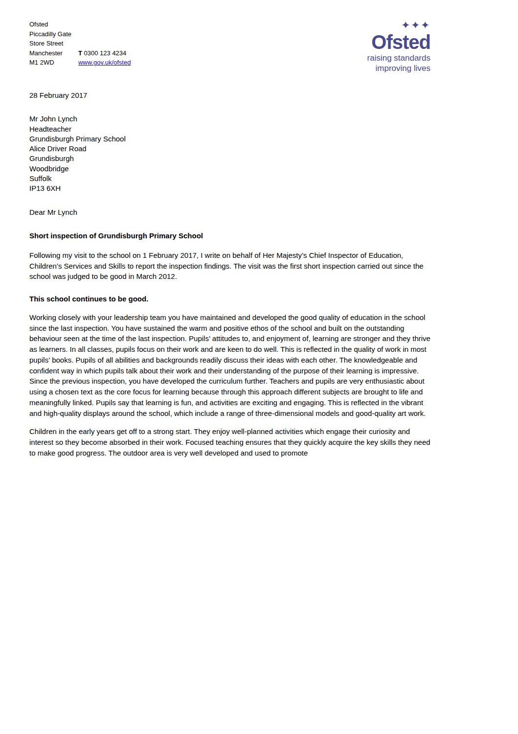| Ofsted | |
| Piccadilly Gate | |
| Store Street | |
| Manchester | T 0300 123 4234 |
| M1 2WD | www.gov.uk/ofsted |
✦✦✦
Ofsted
raising standards
improving lives
28 February 2017
Mr John Lynch
Headteacher
Grundisburgh Primary School
Alice Driver Road
Grundisburgh
Woodbridge
Suffolk
IP13 6XH
Dear Mr Lynch
Short inspection of Grundisburgh Primary School
Following my visit to the school on 1 February 2017, I write on behalf of Her Majesty’s Chief Inspector of Education, Children’s Services and Skills to report the inspection findings. The visit was the first short inspection carried out since the school was judged to be good in March 2012.
This school continues to be good.
Working closely with your leadership team you have maintained and developed the good quality of education in the school since the last inspection. You have sustained the warm and positive ethos of the school and built on the outstanding behaviour seen at the time of the last inspection. Pupils’ attitudes to, and enjoyment of, learning are stronger and they thrive as learners. In all classes, pupils focus on their work and are keen to do well. This is reflected in the quality of work in most pupils’ books. Pupils of all abilities and backgrounds readily discuss their ideas with each other. The knowledgeable and confident way in which pupils talk about their work and their understanding of the purpose of their learning is impressive. Since the previous inspection, you have developed the curriculum further. Teachers and pupils are very enthusiastic about using a chosen text as the core focus for learning because through this approach different subjects are brought to life and meaningfully linked. Pupils say that learning is fun, and activities are exciting and engaging. This is reflected in the vibrant and high-quality displays around the school, which include a range of three-dimensional models and good-quality art work.
Children in the early years get off to a strong start. They enjoy well-planned activities which engage their curiosity and interest so they become absorbed in their work. Focused teaching ensures that they quickly acquire the key skills they need to make good progress. The outdoor area is very well developed and used to promote